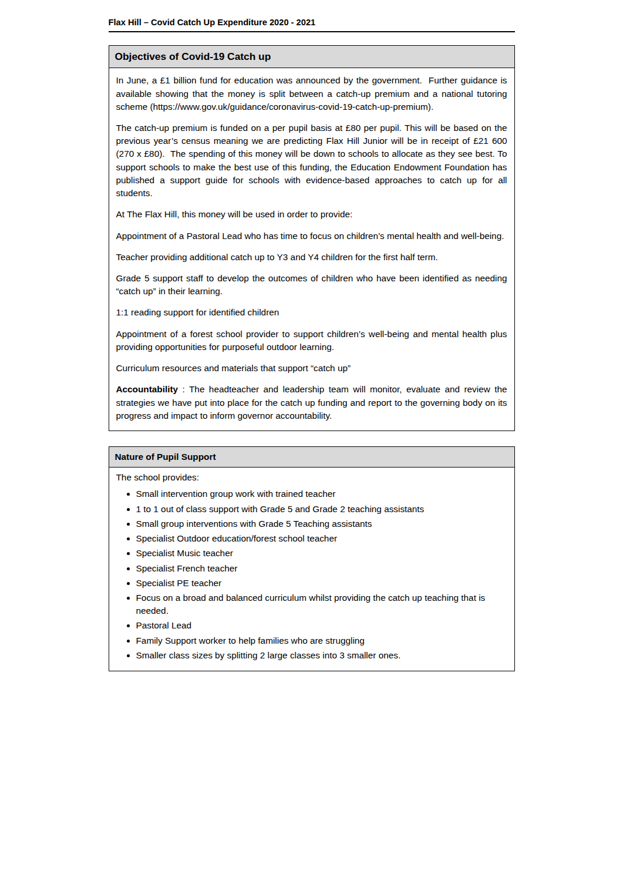Flax Hill – Covid Catch Up Expenditure 2020 - 2021
Objectives of Covid-19 Catch up
In June, a £1 billion fund for education was announced by the government. Further guidance is available showing that the money is split between a catch-up premium and a national tutoring scheme (https://www.gov.uk/guidance/coronavirus-covid-19-catch-up-premium).
The catch-up premium is funded on a per pupil basis at £80 per pupil. This will be based on the previous year’s census meaning we are predicting Flax Hill Junior will be in receipt of £21 600 (270 x £80). The spending of this money will be down to schools to allocate as they see best. To support schools to make the best use of this funding, the Education Endowment Foundation has published a support guide for schools with evidence-based approaches to catch up for all students.
At The Flax Hill, this money will be used in order to provide:
Appointment of a Pastoral Lead who has time to focus on children’s mental health and well-being.
Teacher providing additional catch up to Y3 and Y4 children for the first half term.
Grade 5 support staff to develop the outcomes of children who have been identified as needing “catch up” in their learning.
1:1 reading support for identified children
Appointment of a forest school provider to support children’s well-being and mental health plus providing opportunities for purposeful outdoor learning.
Curriculum resources and materials that support “catch up”
Accountability : The headteacher and leadership team will monitor, evaluate and review the strategies we have put into place for the catch up funding and report to the governing body on its progress and impact to inform governor accountability.
Nature of Pupil Support
The school provides:
Small intervention group work with trained teacher
1 to 1 out of class support with Grade 5 and Grade 2 teaching assistants
Small group interventions with Grade 5 Teaching assistants
Specialist Outdoor education/forest school teacher
Specialist Music teacher
Specialist French teacher
Specialist PE teacher
Focus on a broad and balanced curriculum whilst providing the catch up teaching that is needed.
Pastoral Lead
Family Support worker to help families who are struggling
Smaller class sizes by splitting 2 large classes into 3 smaller ones.